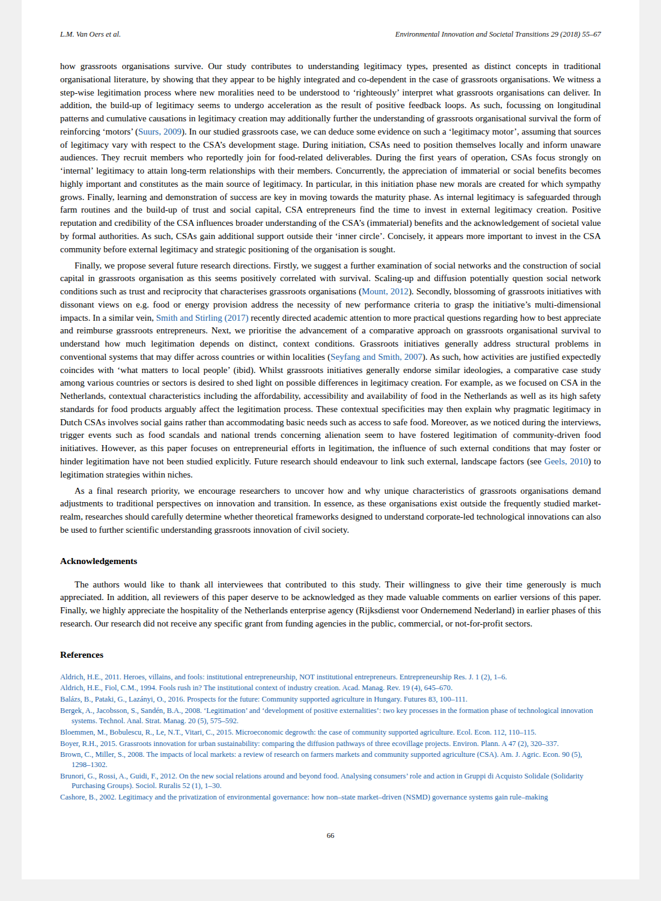L.M. Van Oers et al.
Environmental Innovation and Societal Transitions 29 (2018) 55–67
how grassroots organisations survive. Our study contributes to understanding legitimacy types, presented as distinct concepts in traditional organisational literature, by showing that they appear to be highly integrated and co-dependent in the case of grassroots organisations. We witness a step-wise legitimation process where new moralities need to be understood to ‘righteously’ interpret what grassroots organisations can deliver. In addition, the build-up of legitimacy seems to undergo acceleration as the result of positive feedback loops. As such, focussing on longitudinal patterns and cumulative causations in legitimacy creation may additionally further the understanding of grassroots organisational survival the form of reinforcing ‘motors’ (Suurs, 2009). In our studied grassroots case, we can deduce some evidence on such a ‘legitimacy motor’, assuming that sources of legitimacy vary with respect to the CSA’s development stage. During initiation, CSAs need to position themselves locally and inform unaware audiences. They recruit members who reportedly join for food-related deliverables. During the first years of operation, CSAs focus strongly on ‘internal’ legitimacy to attain long-term relationships with their members. Concurrently, the appreciation of immaterial or social benefits becomes highly important and constitutes as the main source of legitimacy. In particular, in this initiation phase new morals are created for which sympathy grows. Finally, learning and demonstration of success are key in moving towards the maturity phase. As internal legitimacy is safeguarded through farm routines and the build-up of trust and social capital, CSA entrepreneurs find the time to invest in external legitimacy creation. Positive reputation and credibility of the CSA influences broader understanding of the CSA’s (immaterial) benefits and the acknowledgement of societal value by formal authorities. As such, CSAs gain additional support outside their ‘inner circle’. Concisely, it appears more important to invest in the CSA community before external legitimacy and strategic positioning of the organisation is sought.
Finally, we propose several future research directions. Firstly, we suggest a further examination of social networks and the construction of social capital in grassroots organisation as this seems positively correlated with survival. Scaling-up and diffusion potentially question social network conditions such as trust and reciprocity that characterises grassroots organisations (Mount, 2012). Secondly, blossoming of grassroots initiatives with dissonant views on e.g. food or energy provision address the necessity of new performance criteria to grasp the initiative’s multi-dimensional impacts. In a similar vein, Smith and Stirling (2017) recently directed academic attention to more practical questions regarding how to best appreciate and reimburse grassroots entrepreneurs. Next, we prioritise the advancement of a comparative approach on grassroots organisational survival to understand how much legitimation depends on distinct, context conditions. Grassroots initiatives generally address structural problems in conventional systems that may differ across countries or within localities (Seyfang and Smith, 2007). As such, how activities are justified expectedly coincides with ‘what matters to local people’ (ibid). Whilst grassroots initiatives generally endorse similar ideologies, a comparative case study among various countries or sectors is desired to shed light on possible differences in legitimacy creation. For example, as we focused on CSA in the Netherlands, contextual characteristics including the affordability, accessibility and availability of food in the Netherlands as well as its high safety standards for food products arguably affect the legitimation process. These contextual specificities may then explain why pragmatic legitimacy in Dutch CSAs involves social gains rather than accommodating basic needs such as access to safe food. Moreover, as we noticed during the interviews, trigger events such as food scandals and national trends concerning alienation seem to have fostered legitimation of community-driven food initiatives. However, as this paper focuses on entrepreneurial efforts in legitimation, the influence of such external conditions that may foster or hinder legitimation have not been studied explicitly. Future research should endeavour to link such external, landscape factors (see Geels, 2010) to legitimation strategies within niches.
As a final research priority, we encourage researchers to uncover how and why unique characteristics of grassroots organisations demand adjustments to traditional perspectives on innovation and transition. In essence, as these organisations exist outside the frequently studied market-realm, researches should carefully determine whether theoretical frameworks designed to understand corporate-led technological innovations can also be used to further scientific understanding grassroots innovation of civil society.
Acknowledgements
The authors would like to thank all interviewees that contributed to this study. Their willingness to give their time generously is much appreciated. In addition, all reviewers of this paper deserve to be acknowledged as they made valuable comments on earlier versions of this paper. Finally, we highly appreciate the hospitality of the Netherlands enterprise agency (Rijksdienst voor Ondernemend Nederland) in earlier phases of this research. Our research did not receive any specific grant from funding agencies in the public, commercial, or not-for-profit sectors.
References
Aldrich, H.E., 2011. Heroes, villains, and fools: institutional entrepreneurship, NOT institutional entrepreneurs. Entrepreneurship Res. J. 1 (2), 1–6.
Aldrich, H.E., Fiol, C.M., 1994. Fools rush in? The institutional context of industry creation. Acad. Manag. Rev. 19 (4), 645–670.
Balázs, B., Pataki, G., Lazányi, O., 2016. Prospects for the future: Community supported agriculture in Hungary. Futures 83, 100–111.
Bergek, A., Jacobsson, S., Sandén, B.A., 2008. ‘Legitimation’ and ‘development of positive externalities’: two key processes in the formation phase of technological innovation systems. Technol. Anal. Strat. Manag. 20 (5), 575–592.
Bloemmen, M., Bobulescu, R., Le, N.T., Vitari, C., 2015. Microeconomic degrowth: the case of community supported agriculture. Ecol. Econ. 112, 110–115.
Boyer, R.H., 2015. Grassroots innovation for urban sustainability: comparing the diffusion pathways of three ecovillage projects. Environ. Plann. A 47 (2), 320–337.
Brown, C., Miller, S., 2008. The impacts of local markets: a review of research on farmers markets and community supported agriculture (CSA). Am. J. Agric. Econ. 90 (5), 1298–1302.
Brunori, G., Rossi, A., Guidi, F., 2012. On the new social relations around and beyond food. Analysing consumers’ role and action in Gruppi di Acquisto Solidale (Solidarity Purchasing Groups). Sociol. Ruralis 52 (1), 1–30.
Cashore, B., 2002. Legitimacy and the privatization of environmental governance: how non–state market–driven (NSMD) governance systems gain rule–making
66